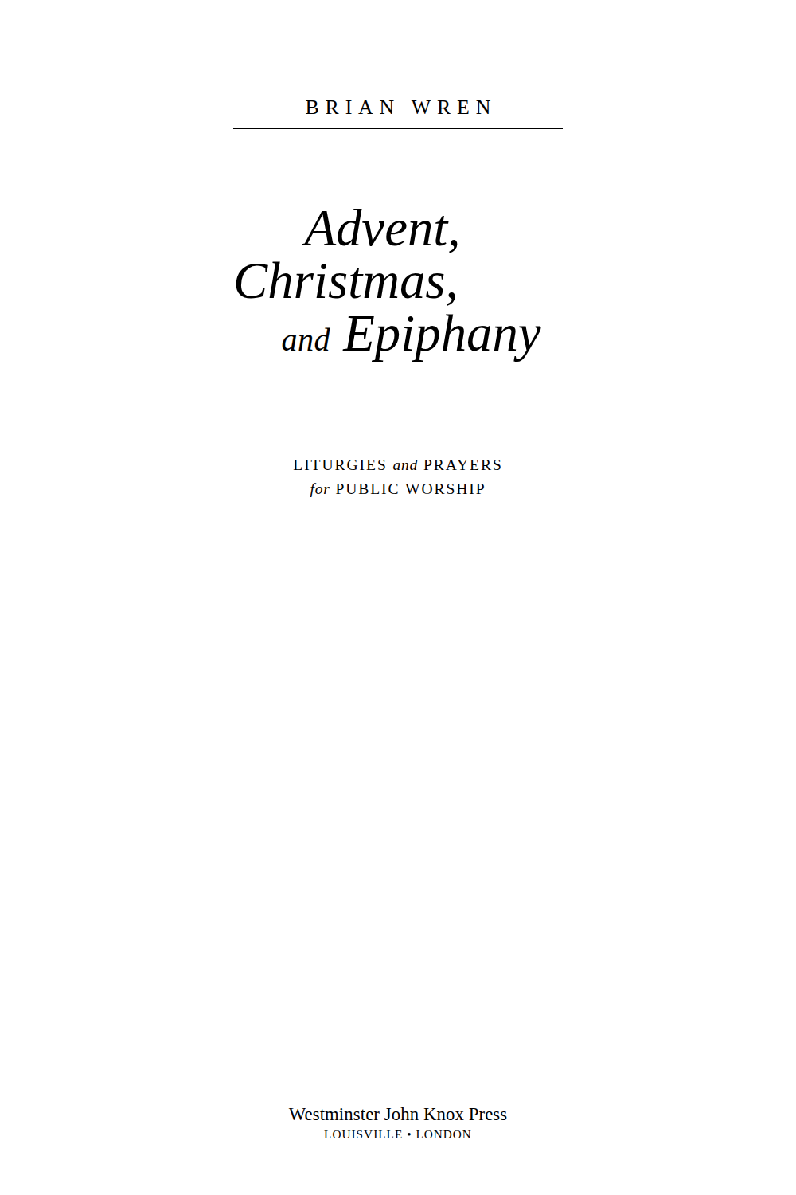Brian Wren
Advent, Christmas, and Epiphany
Liturgies and Prayers
for Public Worship
Westminster John Knox Press
Louisville • London